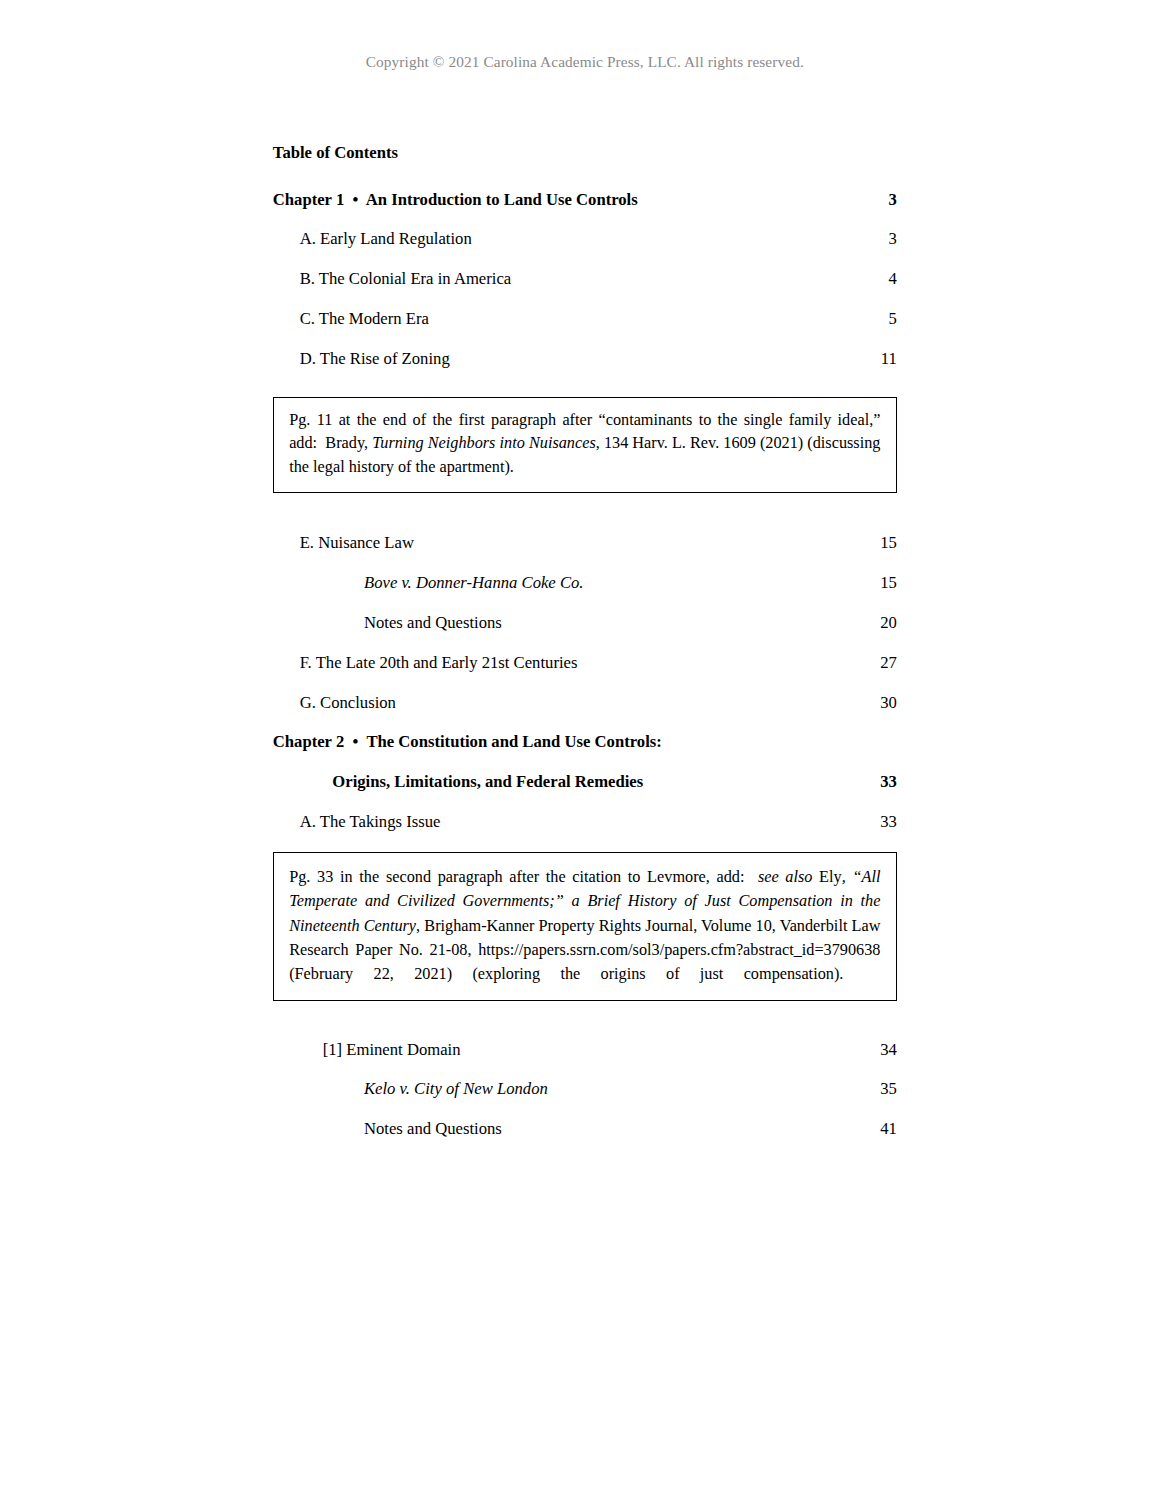Copyright © 2021 Carolina Academic Press, LLC. All rights reserved.
Table of Contents
Chapter 1 • An Introduction to Land Use Controls 3
A. Early Land Regulation 3
B. The Colonial Era in America 4
C. The Modern Era 5
D. The Rise of Zoning 11
Pg. 11 at the end of the first paragraph after “contaminants to the single family ideal,” add: Brady, Turning Neighbors into Nuisances, 134 Harv. L. Rev. 1609 (2021) (discussing the legal history of the apartment).
E. Nuisance Law 15
Bove v. Donner-Hanna Coke Co. 15
Notes and Questions 20
F. The Late 20th and Early 21st Centuries 27
G. Conclusion 30
Chapter 2 • The Constitution and Land Use Controls:
Origins, Limitations, and Federal Remedies 33
A. The Takings Issue 33
Pg. 33 in the second paragraph after the citation to Levmore, add: see also Ely, “All Temperate and Civilized Governments;” a Brief History of Just Compensation in the Nineteenth Century, Brigham-Kanner Property Rights Journal, Volume 10, Vanderbilt Law Research Paper No. 21-08, https://papers.ssrn.com/sol3/papers.cfm?abstract_id=3790638 (February 22, 2021) (exploring the origins of just compensation).
[1] Eminent Domain 34
Kelo v. City of New London 35
Notes and Questions 41